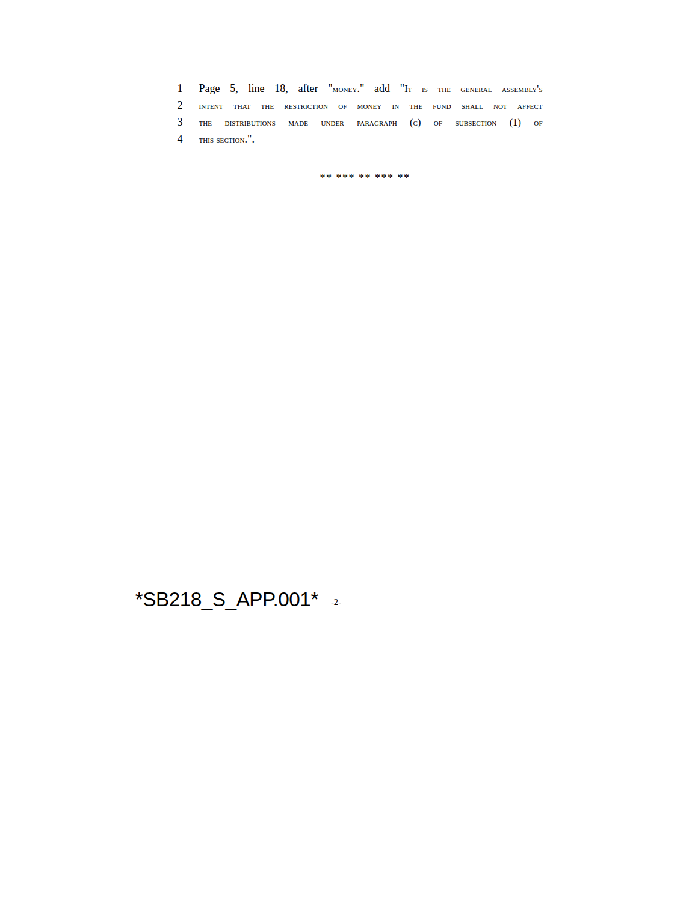1
Page 5, line 18, after "money." add "It is the general assembly's
2
intent that the restriction of money in the fund shall not affect
3
the distributions made under paragraph (c) of subsection (1) of
4
this section.".
** *** ** *** **
*SB218_S_APP.001*
-2-